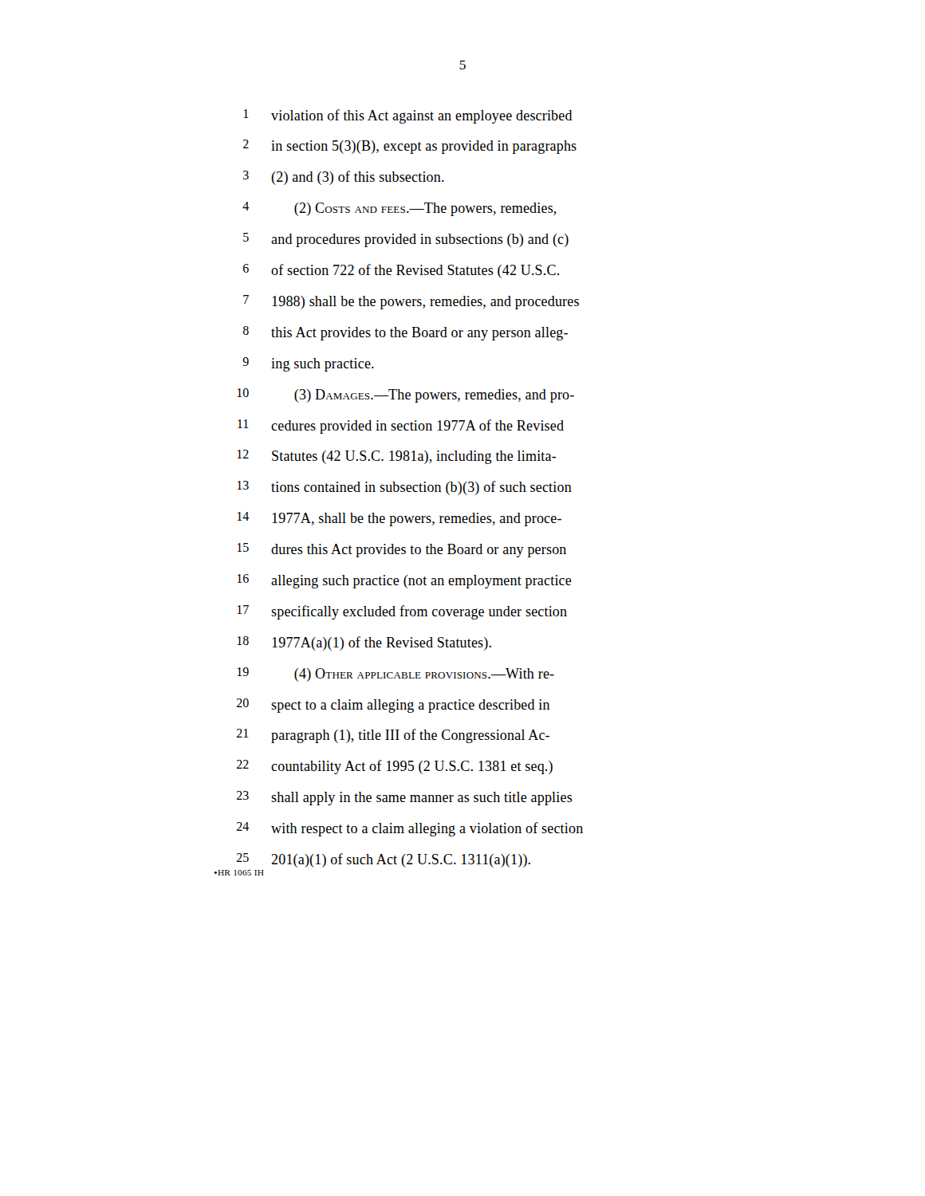5
| 1 | violation of this Act against an employee described |
| 2 | in section 5(3)(B), except as provided in paragraphs |
| 3 | (2) and (3) of this subsection. |
| 4 | (2) Costs and fees. —The powers, remedies, |
| 5 | and procedures provided in subsections (b) and (c) |
| 6 | of section 722 of the Revised Statutes (42 U.S.C. |
| 7 | 1988) shall be the powers, remedies, and procedures |
| 8 | this Act provides to the Board or any person alleg- |
| 9 | ing such practice. |
| 10 | (3) Damages. —The powers, remedies, and pro- |
| 11 | cedures provided in section 1977A of the Revised |
| 12 | Statutes (42 U.S.C. 1981a), including the limita- |
| 13 | tions contained in subsection (b)(3) of such section |
| 14 | 1977A, shall be the powers, remedies, and proce- |
| 15 | dures this Act provides to the Board or any person |
| 16 | alleging such practice (not an employment practice |
| 17 | specifically excluded from coverage under section |
| 18 | 1977A(a)(1) of the Revised Statutes). |
| 19 | (4) Other applicable provisions. —With re- |
| 20 | spect to a claim alleging a practice described in |
| 21 | paragraph (1), title III of the Congressional Ac- |
| 22 | countability Act of 1995 (2 U.S.C. 1381 et seq.) |
| 23 | shall apply in the same manner as such title applies |
| 24 | with respect to a claim alleging a violation of section |
| 25 | 201(a)(1) of such Act (2 U.S.C. 1311(a)(1)). |
•HR 1065 IH